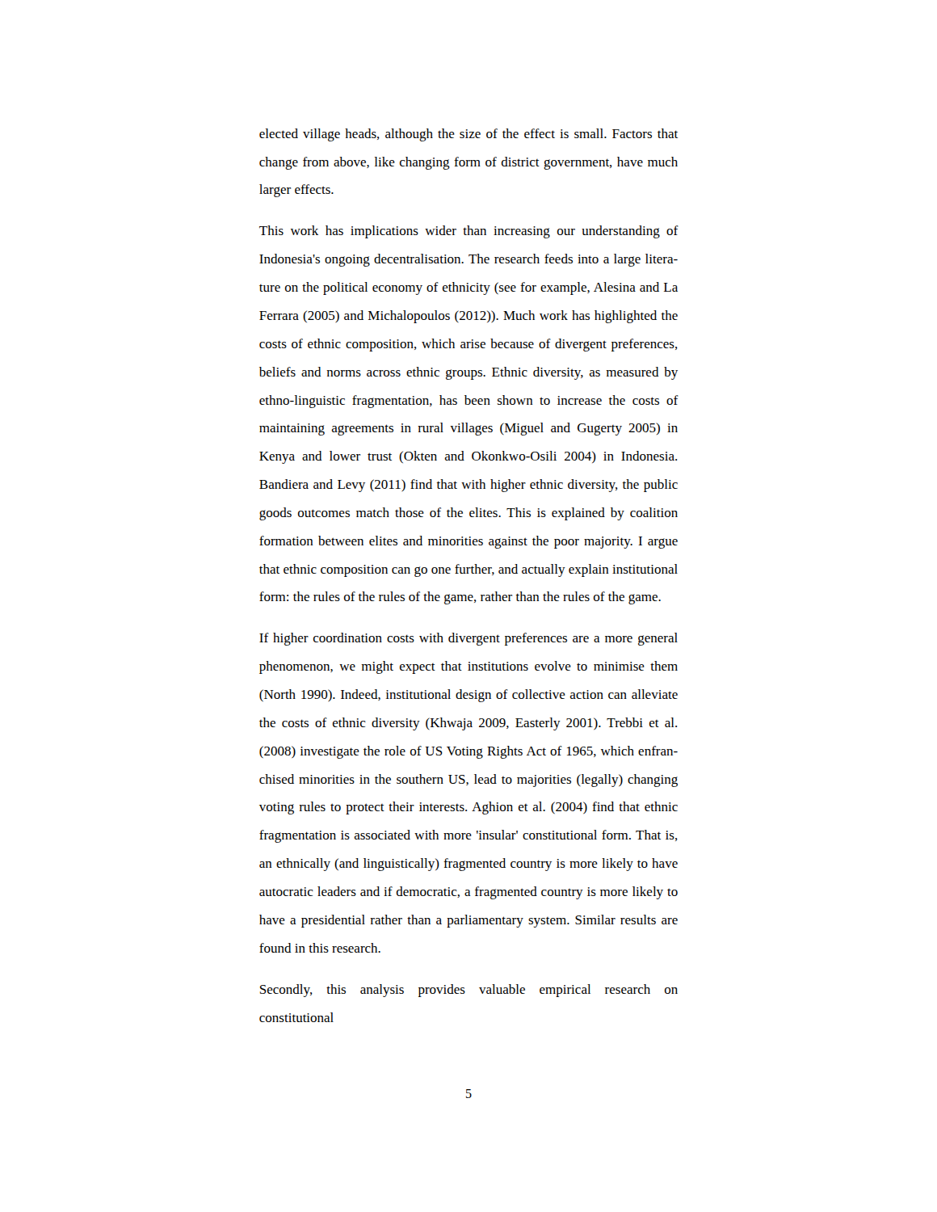elected village heads, although the size of the effect is small. Factors that change from above, like changing form of district government, have much larger effects.
This work has implications wider than increasing our understanding of Indonesia's ongoing decentralisation. The research feeds into a large literature on the political economy of ethnicity (see for example, Alesina and La Ferrara (2005) and Michalopoulos (2012)). Much work has highlighted the costs of ethnic composition, which arise because of divergent preferences, beliefs and norms across ethnic groups. Ethnic diversity, as measured by ethno-linguistic fragmentation, has been shown to increase the costs of maintaining agreements in rural villages (Miguel and Gugerty 2005) in Kenya and lower trust (Okten and Okonkwo-Osili 2004) in Indonesia. Bandiera and Levy (2011) find that with higher ethnic diversity, the public goods outcomes match those of the elites. This is explained by coalition formation between elites and minorities against the poor majority. I argue that ethnic composition can go one further, and actually explain institutional form: the rules of the rules of the game, rather than the rules of the game.
If higher coordination costs with divergent preferences are a more general phenomenon, we might expect that institutions evolve to minimise them (North 1990). Indeed, institutional design of collective action can alleviate the costs of ethnic diversity (Khwaja 2009, Easterly 2001). Trebbi et al. (2008) investigate the role of US Voting Rights Act of 1965, which enfranchised minorities in the southern US, lead to majorities (legally) changing voting rules to protect their interests. Aghion et al. (2004) find that ethnic fragmentation is associated with more 'insular' constitutional form. That is, an ethnically (and linguistically) fragmented country is more likely to have autocratic leaders and if democratic, a fragmented country is more likely to have a presidential rather than a parliamentary system. Similar results are found in this research.
Secondly, this analysis provides valuable empirical research on constitutional
5